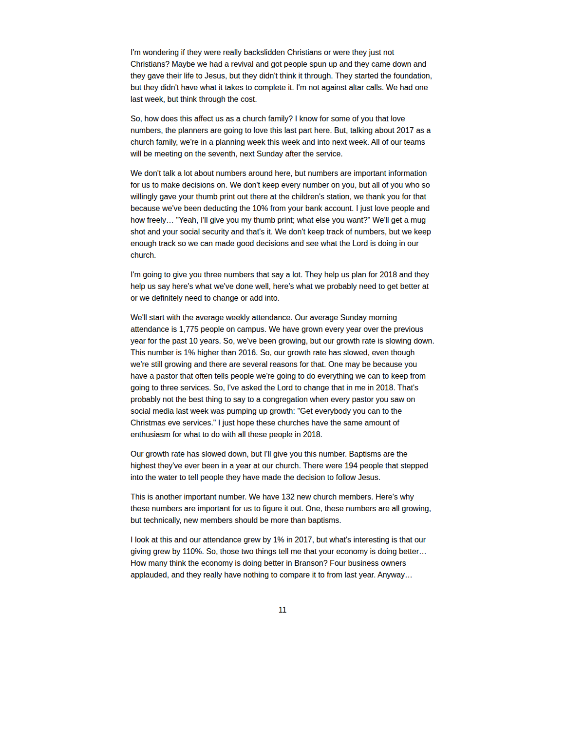I'm wondering if they were really backslidden Christians or were they just not Christians? Maybe we had a revival and got people spun up and they came down and they gave their life to Jesus, but they didn't think it through. They started the foundation, but they didn't have what it takes to complete it. I'm not against altar calls. We had one last week, but think through the cost.
So, how does this affect us as a church family? I know for some of you that love numbers, the planners are going to love this last part here. But, talking about 2017 as a church family, we're in a planning week this week and into next week. All of our teams will be meeting on the seventh, next Sunday after the service.
We don't talk a lot about numbers around here, but numbers are important information for us to make decisions on. We don't keep every number on you, but all of you who so willingly gave your thumb print out there at the children's station, we thank you for that because we've been deducting the 10% from your bank account. I just love people and how freely… "Yeah, I'll give you my thumb print; what else you want?" We'll get a mug shot and your social security and that's it. We don't keep track of numbers, but we keep enough track so we can made good decisions and see what the Lord is doing in our church.
I'm going to give you three numbers that say a lot. They help us plan for 2018 and they help us say here's what we've done well, here's what we probably need to get better at or we definitely need to change or add into.
We'll start with the average weekly attendance. Our average Sunday morning attendance is 1,775 people on campus. We have grown every year over the previous year for the past 10 years. So, we've been growing, but our growth rate is slowing down. This number is 1% higher than 2016. So, our growth rate has slowed, even though we're still growing and there are several reasons for that. One may be because you have a pastor that often tells people we're going to do everything we can to keep from going to three services. So, I've asked the Lord to change that in me in 2018. That's probably not the best thing to say to a congregation when every pastor you saw on social media last week was pumping up growth: "Get everybody you can to the Christmas eve services." I just hope these churches have the same amount of enthusiasm for what to do with all these people in 2018.
Our growth rate has slowed down, but I'll give you this number. Baptisms are the highest they've ever been in a year at our church. There were 194 people that stepped into the water to tell people they have made the decision to follow Jesus.
This is another important number. We have 132 new church members. Here's why these numbers are important for us to figure it out. One, these numbers are all growing, but technically, new members should be more than baptisms.
I look at this and our attendance grew by 1% in 2017, but what's interesting is that our giving grew by 110%. So, those two things tell me that your economy is doing better… How many think the economy is doing better in Branson? Four business owners applauded, and they really have nothing to compare it to from last year. Anyway…
11